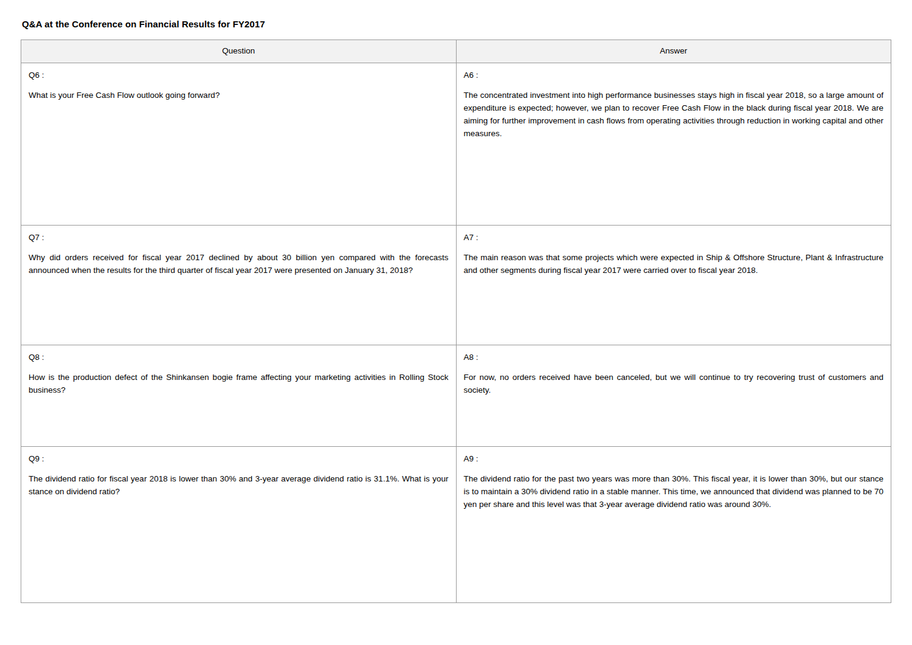Q&A at the Conference on Financial Results for FY2017
| Question | Answer |
| --- | --- |
| Q6 : What is your Free Cash Flow outlook going forward? | A6 : The concentrated investment into high performance businesses stays high in fiscal year 2018, so a large amount of expenditure is expected; however, we plan to recover Free Cash Flow in the black during fiscal year 2018. We are aiming for further improvement in cash flows from operating activities through reduction in working capital and other measures. |
| Q7 : Why did orders received for fiscal year 2017 declined by about 30 billion yen compared with the forecasts announced when the results for the third quarter of fiscal year 2017 were presented on January 31, 2018? | A7 : The main reason was that some projects which were expected in Ship & Offshore Structure, Plant & Infrastructure and other segments during fiscal year 2017 were carried over to fiscal year 2018. |
| Q8 : How is the production defect of the Shinkansen bogie frame affecting your marketing activities in Rolling Stock business? | A8 : For now, no orders received have been canceled, but we will continue to try recovering trust of customers and society. |
| Q9 : The dividend ratio for fiscal year 2018 is lower than 30% and 3-year average dividend ratio is 31.1%. What is your stance on dividend ratio? | A9 : The dividend ratio for the past two years was more than 30%. This fiscal year, it is lower than 30%, but our stance is to maintain a 30% dividend ratio in a stable manner. This time, we announced that dividend was planned to be 70 yen per share and this level was that 3-year average dividend ratio was around 30%. |